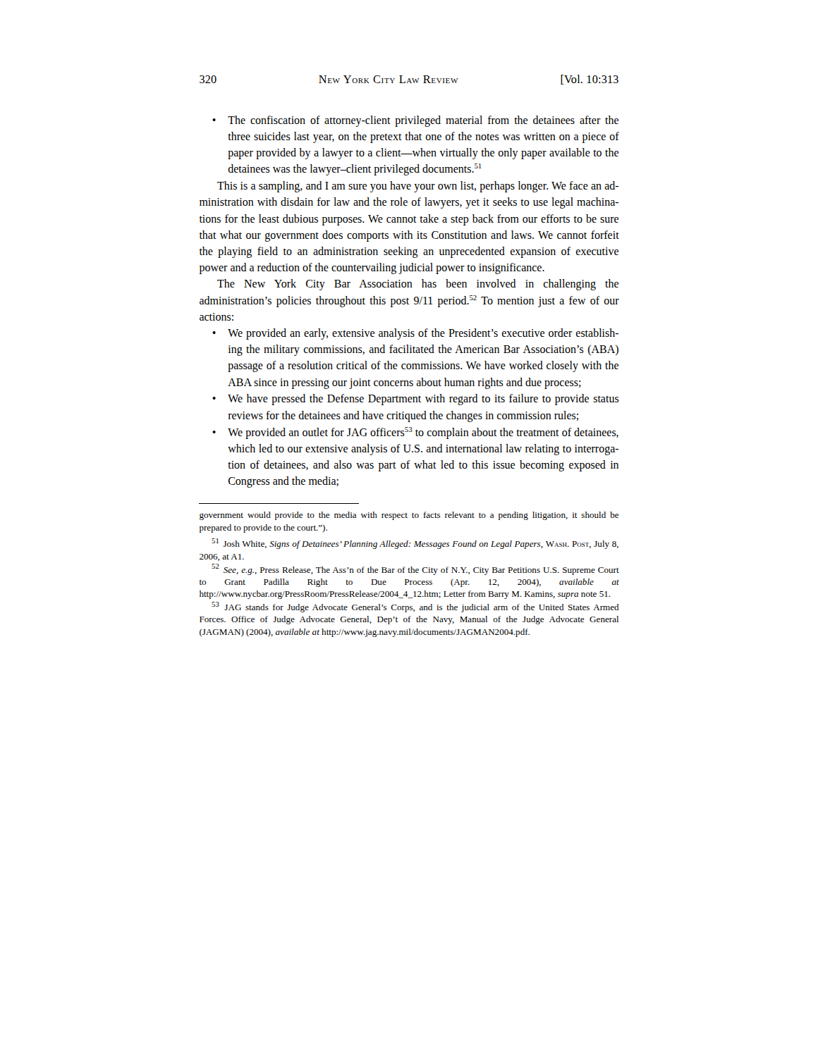320 New York City Law Review [Vol. 10:313
The confiscation of attorney-client privileged material from the detainees after the three suicides last year, on the pretext that one of the notes was written on a piece of paper provided by a lawyer to a client—when virtually the only paper available to the detainees was the lawyer–client privileged documents.51
This is a sampling, and I am sure you have your own list, perhaps longer. We face an administration with disdain for law and the role of lawyers, yet it seeks to use legal machinations for the least dubious purposes. We cannot take a step back from our efforts to be sure that what our government does comports with its Constitution and laws. We cannot forfeit the playing field to an administration seeking an unprecedented expansion of executive power and a reduction of the countervailing judicial power to insignificance.
The New York City Bar Association has been involved in challenging the administration’s policies throughout this post 9/11 period.52 To mention just a few of our actions:
We provided an early, extensive analysis of the President’s executive order establishing the military commissions, and facilitated the American Bar Association’s (ABA) passage of a resolution critical of the commissions. We have worked closely with the ABA since in pressing our joint concerns about human rights and due process;
We have pressed the Defense Department with regard to its failure to provide status reviews for the detainees and have critiqued the changes in commission rules;
We provided an outlet for JAG officers53 to complain about the treatment of detainees, which led to our extensive analysis of U.S. and international law relating to interrogation of detainees, and also was part of what led to this issue becoming exposed in Congress and the media;
government would provide to the media with respect to facts relevant to a pending litigation, it should be prepared to provide to the court.”).
51 Josh White, Signs of Detainees’ Planning Alleged: Messages Found on Legal Papers, Wash. Post, July 8, 2006, at A1.
52 See, e.g., Press Release, The Ass’n of the Bar of the City of N.Y., City Bar Petitions U.S. Supreme Court to Grant Padilla Right to Due Process (Apr. 12, 2004), available at http://www.nycbar.org/PressRoom/PressRelease/2004_4_12.htm; Letter from Barry M. Kamins, supra note 51.
53 JAG stands for Judge Advocate General’s Corps, and is the judicial arm of the United States Armed Forces. Office of Judge Advocate General, Dep’t of the Navy, Manual of the Judge Advocate General (JAGMAN) (2004), available at http://www.jag.navy.mil/documents/JAGMAN2004.pdf.